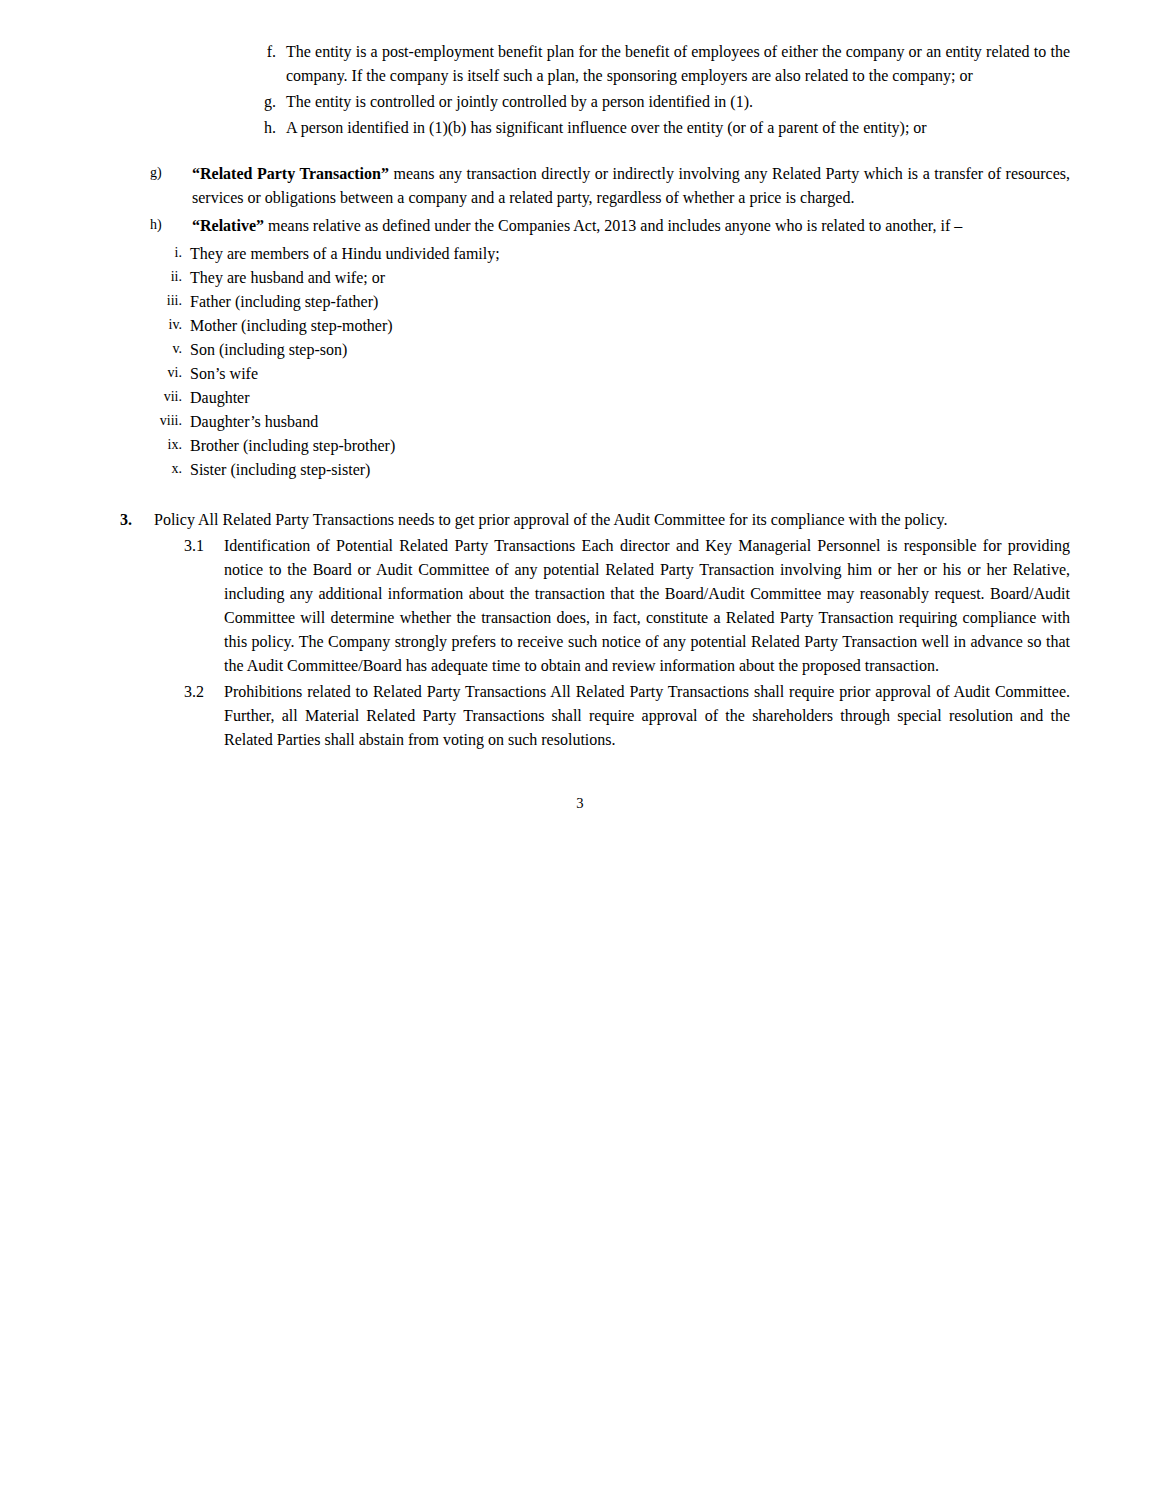The entity is a post-employment benefit plan for the benefit of employees of either the company or an entity related to the company. If the company is itself such a plan, the sponsoring employers are also related to the company; or
The entity is controlled or jointly controlled by a person identified in (1).
A person identified in (1)(b) has significant influence over the entity (or of a parent of the entity); or
g) “Related Party Transaction” means any transaction directly or indirectly involving any Related Party which is a transfer of resources, services or obligations between a company and a related party, regardless of whether a price is charged.
h) “Relative” means relative as defined under the Companies Act, 2013 and includes anyone who is related to another, if –
i. They are members of a Hindu undivided family;
ii. They are husband and wife; or
iii. Father (including step-father)
iv. Mother (including step-mother)
v. Son (including step-son)
vi. Son’s wife
vii. Daughter
viii. Daughter’s husband
ix. Brother (including step-brother)
x. Sister (including step-sister)
3. Policy All Related Party Transactions needs to get prior approval of the Audit Committee for its compliance with the policy.
3.1 Identification of Potential Related Party Transactions Each director and Key Managerial Personnel is responsible for providing notice to the Board or Audit Committee of any potential Related Party Transaction involving him or her or his or her Relative, including any additional information about the transaction that the Board/Audit Committee may reasonably request. Board/Audit Committee will determine whether the transaction does, in fact, constitute a Related Party Transaction requiring compliance with this policy. The Company strongly prefers to receive such notice of any potential Related Party Transaction well in advance so that the Audit Committee/Board has adequate time to obtain and review information about the proposed transaction.
3.2 Prohibitions related to Related Party Transactions All Related Party Transactions shall require prior approval of Audit Committee. Further, all Material Related Party Transactions shall require approval of the shareholders through special resolution and the Related Parties shall abstain from voting on such resolutions.
3